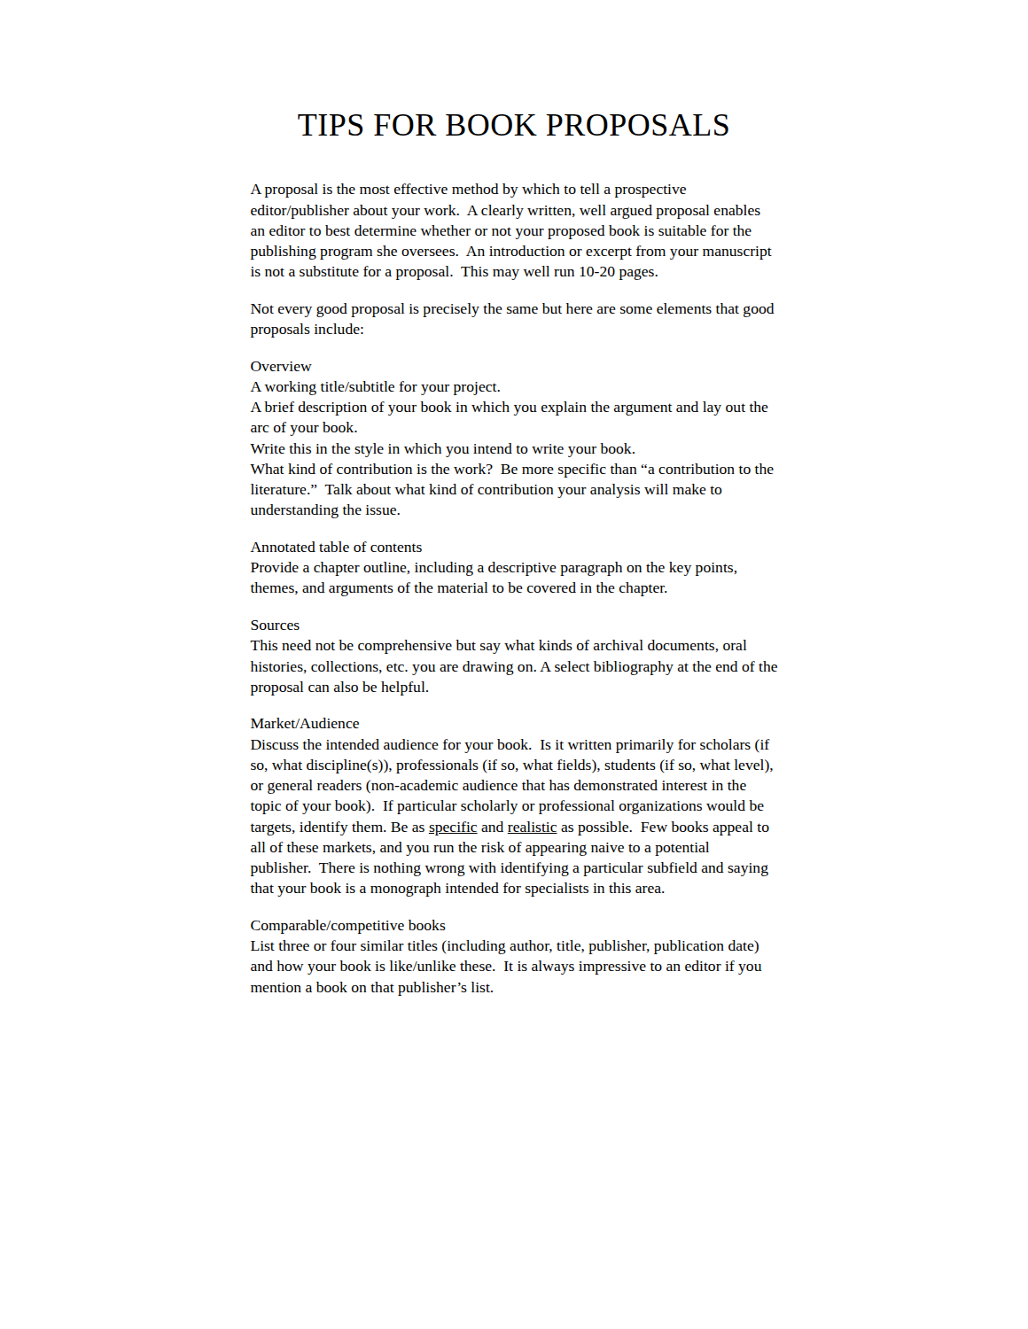TIPS FOR BOOK PROPOSALS
A proposal is the most effective method by which to tell a prospective editor/publisher about your work. A clearly written, well argued proposal enables an editor to best determine whether or not your proposed book is suitable for the publishing program she oversees. An introduction or excerpt from your manuscript is not a substitute for a proposal. This may well run 10-20 pages.
Not every good proposal is precisely the same but here are some elements that good proposals include:
Overview
A working title/subtitle for your project.
A brief description of your book in which you explain the argument and lay out the arc of your book.
Write this in the style in which you intend to write your book.
What kind of contribution is the work? Be more specific than “a contribution to the literature.” Talk about what kind of contribution your analysis will make to understanding the issue.
Annotated table of contents
Provide a chapter outline, including a descriptive paragraph on the key points, themes, and arguments of the material to be covered in the chapter.
Sources
This need not be comprehensive but say what kinds of archival documents, oral histories, collections, etc. you are drawing on. A select bibliography at the end of the proposal can also be helpful.
Market/Audience
Discuss the intended audience for your book. Is it written primarily for scholars (if so, what discipline(s)), professionals (if so, what fields), students (if so, what level), or general readers (non-academic audience that has demonstrated interest in the topic of your book). If particular scholarly or professional organizations would be targets, identify them. Be as specific and realistic as possible. Few books appeal to all of these markets, and you run the risk of appearing naive to a potential publisher. There is nothing wrong with identifying a particular subfield and saying that your book is a monograph intended for specialists in this area.
Comparable/competitive books
List three or four similar titles (including author, title, publisher, publication date) and how your book is like/unlike these. It is always impressive to an editor if you mention a book on that publisher’s list.